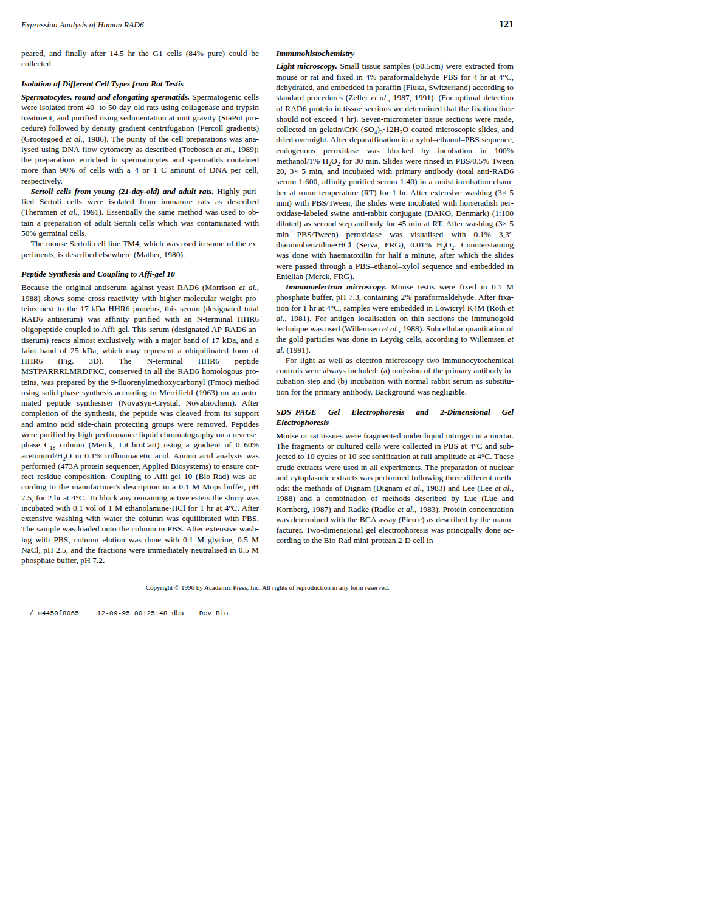Expression Analysis of Human RAD6
121
peared, and finally after 14.5 hr the G1 cells (84% pure) could be collected.
Isolation of Different Cell Types from Rat Testis
Spermatocytes, round and elongating spermatids. Spermatogenic cells were isolated from 40- to 50-day-old rats using collagenase and trypsin treatment, and purified using sedimentation at unit gravity (StaPut procedure) followed by density gradient centrifugation (Percoll gradients) (Grootegoed et al., 1986). The purity of the cell preparations was analysed using DNA-flow cytometry as described (Toebosch et al., 1989); the preparations enriched in spermatocytes and spermatids contained more than 90% of cells with a 4 or 1 C amount of DNA per cell, respectively.
Sertoli cells from young (21-day-old) and adult rats. Highly purified Sertoli cells were isolated from immature rats as described (Themmen et al., 1991). Essentially the same method was used to obtain a preparation of adult Sertoli cells which was contaminated with 50% germinal cells.
The mouse Sertoli cell line TM4, which was used in some of the experiments, is described elsewhere (Mather, 1980).
Peptide Synthesis and Coupling to Affi-gel 10
Because the original antiserum against yeast RAD6 (Morrison et al., 1988) shows some cross-reactivity with higher molecular weight proteins next to the 17-kDa HHR6 proteins, this serum (designated total RAD6 antiserum) was affinity purified with an N-terminal HHR6 oligopeptide coupled to Affi-gel. This serum (designated AP-RAD6 antiserum) reacts almost exclusively with a major band of 17 kDa, and a faint band of 25 kDa, which may represent a ubiquitinated form of HHR6 (Fig. 3D). The N-terminal HHR6 peptide MSTPARRRLMRDFKC, conserved in all the RAD6 homologous proteins, was prepared by the 9-fluorenylmethoxycarbonyl (Fmoc) method using solid-phase synthesis according to Merrifield (1963) on an automated peptide synthesiser (NovaSyn-Crystal, Novabiochem). After completion of the synthesis, the peptide was cleaved from its support and amino acid side-chain protecting groups were removed. Peptides were purified by high-performance liquid chromatography on a reverse-phase C18 column (Merck, LiChroCart) using a gradient of 0–60% acetonitril/H2O in 0.1% trifluoroacetic acid. Amino acid analysis was performed (473A protein sequencer, Applied Biosystems) to ensure correct residue composition. Coupling to Affi-gel 10 (Bio-Rad) was according to the manufacturer's description in a 0.1 M Mops buffer, pH 7.5, for 2 hr at 4°C. To block any remaining active esters the slurry was incubated with 0.1 vol of 1 M ethanolamine·HCl for 1 hr at 4°C. After extensive washing with water the column was equilibrated with PBS. The sample was loaded onto the column in PBS. After extensive washing with PBS, column elution was done with 0.1 M glycine, 0.5 M NaCl, pH 2.5, and the fractions were immediately neutralised in 0.5 M phosphate buffer, pH 7.2.
Immunohistochemistry
Light microscopy. Small tissue samples (φ0.5cm) were extracted from mouse or rat and fixed in 4% paraformaldehyde–PBS for 4 hr at 4°C, dehydrated, and embedded in paraffin (Fluka, Switzerland) according to standard procedures (Zeller et al., 1987, 1991). (For optimal detection of RAD6 protein in tissue sections we determined that the fixation time should not exceed 4 hr). Seven-micrometer tissue sections were made, collected on gelatin\CrK-(SO4)2·12H2O-coated microscopic slides, and dried overnight. After deparaffination in a xylol–ethanol–PBS sequence, endogenous peroxidase was blocked by incubation in 100% methanol/1% H2O2 for 30 min. Slides were rinsed in PBS/0.5% Tween 20, 3× 5 min, and incubated with primary antibody (total anti-RAD6 serum 1:600, affinity-purified serum 1:40) in a moist incubation chamber at room temperature (RT) for 1 hr. After extensive washing (3× 5 min) with PBS/Tween, the slides were incubated with horseradish peroxidase-labeled swine anti-rabbit conjugate (DAKO, Denmark) (1:100 diluted) as second step antibody for 45 min at RT. After washing (3× 5 min PBS/Tween) peroxidase was visualised with 0.1% 3,3′-diaminobenzidine·HCl (Serva, FRG), 0.01% H2O2. Counterstaining was done with haematoxilin for half a minute, after which the slides were passed through a PBS–ethanol–xylol sequence and embedded in Entellan (Merck, FRG).
Immunoelectron microscopy. Mouse testis were fixed in 0.1 M phosphate buffer, pH 7.3, containing 2% paraformaldehyde. After fixation for 1 hr at 4°C, samples were embedded in Lowicryl K4M (Roth et al., 1981). For antigen localisation on thin sections the immunogold technique was used (Willemsen et al., 1988). Subcellular quantitation of the gold particles was done in Leydig cells, according to Willemsen et al. (1991).
For light as well as electron microscopy two immunocytochemical controls were always included: (a) omission of the primary antibody incubation step and (b) incubation with normal rabbit serum as substitution for the primary antibody. Background was negligible.
SDS–PAGE Gel Electrophoresis and 2-Dimensional Gel Electrophoresis
Mouse or rat tissues were fragmented under liquid nitrogen in a mortar. The fragments or cultured cells were collected in PBS at 4°C and subjected to 10 cycles of 10-sec sonification at full amplitude at 4°C. These crude extracts were used in all experiments. The preparation of nuclear and cytoplasmic extracts was performed following three different methods: the methods of Dignam (Dignam et al., 1983) and Lee (Lee et al., 1988) and a combination of methods described by Lue (Lue and Kornberg, 1987) and Radke (Radke et al., 1983). Protein concentration was determined with the BCA assay (Pierce) as described by the manufacturer. Two-dimensional gel electrophoresis was principally done according to the Bio-Rad mini-protean 2-D cell in-
Copyright © 1996 by Academic Press, Inc. All rights of reproduction in any form reserved.
/ m4450f8065 12-09-95 00:25:48 dba Dev Bio